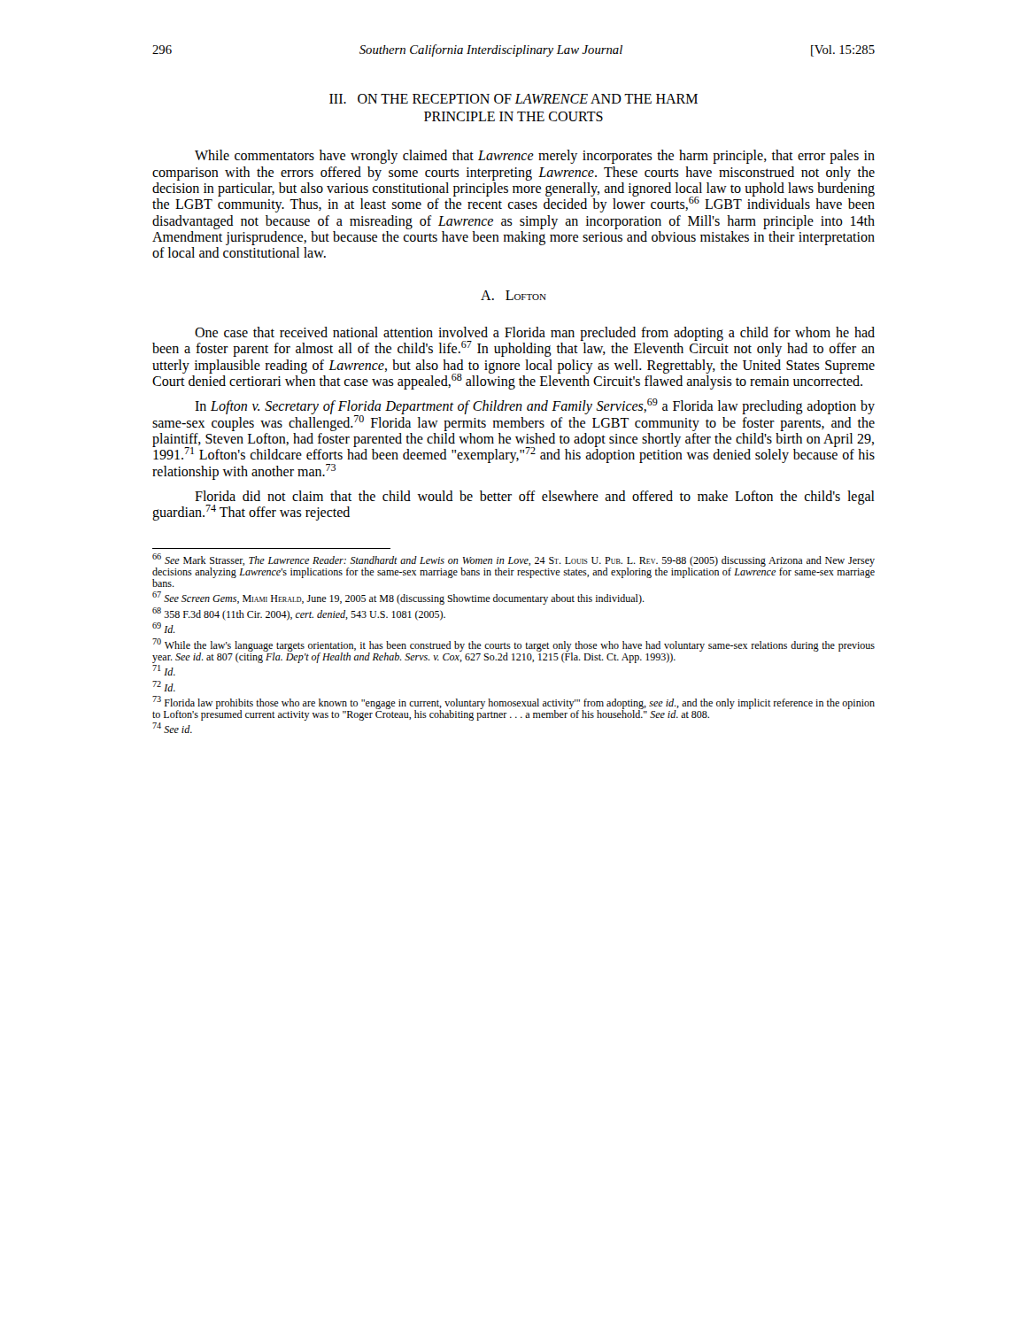296 Southern California Interdisciplinary Law Journal [Vol. 15:285
III. ON THE RECEPTION OF LAWRENCE AND THE HARM
PRINCIPLE IN THE COURTS
While commentators have wrongly claimed that Lawrence merely incorporates the harm principle, that error pales in comparison with the errors offered by some courts interpreting Lawrence. These courts have misconstrued not only the decision in particular, but also various constitutional principles more generally, and ignored local law to uphold laws burdening the LGBT community. Thus, in at least some of the recent cases decided by lower courts,66 LGBT individuals have been disadvantaged not because of a misreading of Lawrence as simply an incorporation of Mill's harm principle into 14th Amendment jurisprudence, but because the courts have been making more serious and obvious mistakes in their interpretation of local and constitutional law.
A. Lofton
One case that received national attention involved a Florida man precluded from adopting a child for whom he had been a foster parent for almost all of the child's life.67 In upholding that law, the Eleventh Circuit not only had to offer an utterly implausible reading of Lawrence, but also had to ignore local policy as well. Regrettably, the United States Supreme Court denied certiorari when that case was appealed,68 allowing the Eleventh Circuit's flawed analysis to remain uncorrected.
In Lofton v. Secretary of Florida Department of Children and Family Services,69 a Florida law precluding adoption by same-sex couples was challenged.70 Florida law permits members of the LGBT community to be foster parents, and the plaintiff, Steven Lofton, had foster parented the child whom he wished to adopt since shortly after the child's birth on April 29, 1991.71 Lofton's childcare efforts had been deemed "exemplary,"72 and his adoption petition was denied solely because of his relationship with another man.73
Florida did not claim that the child would be better off elsewhere and offered to make Lofton the child's legal guardian.74 That offer was rejected
66 See Mark Strasser, The Lawrence Reader: Standhardt and Lewis on Women in Love, 24 St. Louis U. Pub. L. Rev. 59-88 (2005) discussing Arizona and New Jersey decisions analyzing Lawrence's implications for the same-sex marriage bans in their respective states, and exploring the implication of Lawrence for same-sex marriage bans.
67 See Screen Gems, Miami Herald, June 19, 2005 at M8 (discussing Showtime documentary about this individual).
68 358 F.3d 804 (11th Cir. 2004), cert. denied, 543 U.S. 1081 (2005).
69 Id.
70 While the law's language targets orientation, it has been construed by the courts to target only those who have had voluntary same-sex relations during the previous year. See id. at 807 (citing Fla. Dep't of Health and Rehab. Servs. v. Cox, 627 So.2d 1210, 1215 (Fla. Dist. Ct. App. 1993)).
71 Id.
72 Id.
73 Florida law prohibits those who are known to "engage in current, voluntary homosexual activity'" from adopting, see id., and the only implicit reference in the opinion to Lofton's presumed current activity was to "Roger Croteau, his cohabiting partner . . . a member of his household." See id. at 808.
74 See id.